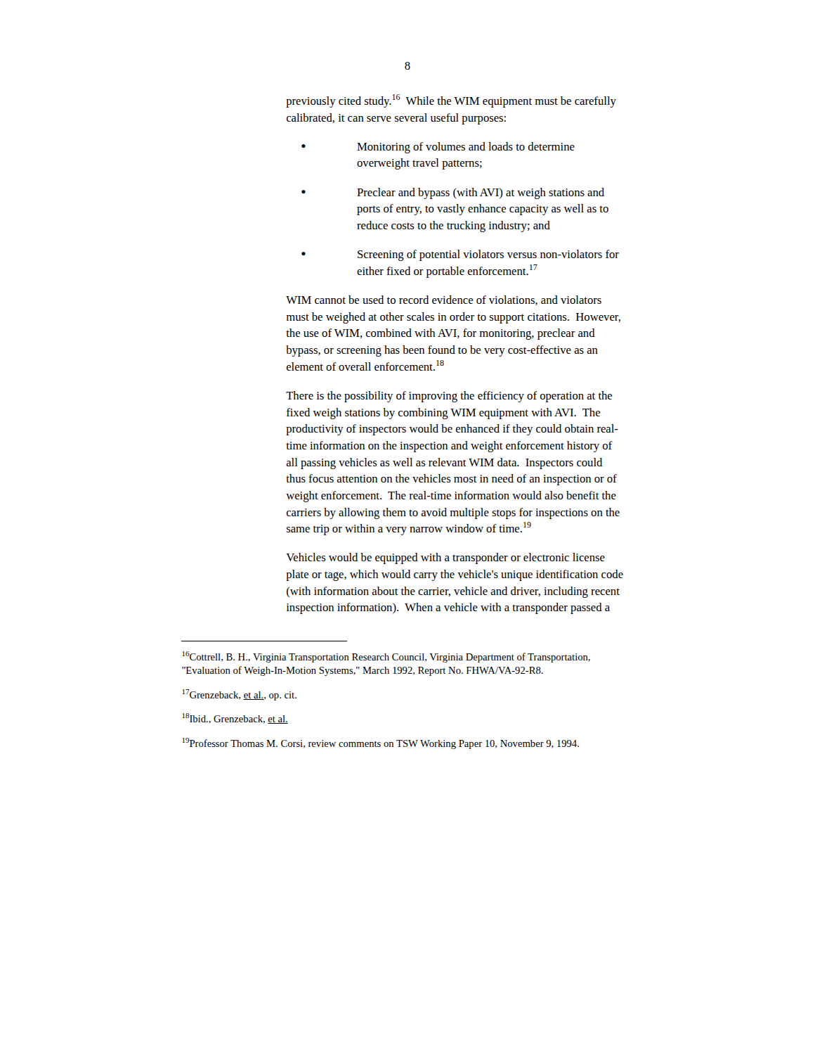8
previously cited study.16 While the WIM equipment must be carefully calibrated, it can serve several useful purposes:
●Monitoring of volumes and loads to determine overweight travel patterns;
●Preclear and bypass (with AVI) at weigh stations and ports of entry, to vastly enhance capacity as well as to reduce costs to the trucking industry; and
●Screening of potential violators versus non-violators for either fixed or portable enforcement.17
WIM cannot be used to record evidence of violations, and violators must be weighed at other scales in order to support citations. However, the use of WIM, combined with AVI, for monitoring, preclear and bypass, or screening has been found to be very cost-effective as an element of overall enforcement.18
There is the possibility of improving the efficiency of operation at the fixed weigh stations by combining WIM equipment with AVI. The productivity of inspectors would be enhanced if they could obtain real-time information on the inspection and weight enforcement history of all passing vehicles as well as relevant WIM data. Inspectors could thus focus attention on the vehicles most in need of an inspection or of weight enforcement. The real-time information would also benefit the carriers by allowing them to avoid multiple stops for inspections on the same trip or within a very narrow window of time.19
Vehicles would be equipped with a transponder or electronic license plate or tage, which would carry the vehicle's unique identification code (with information about the carrier, vehicle and driver, including recent inspection information). When a vehicle with a transponder passed a
16Cottrell, B. H., Virginia Transportation Research Council, Virginia Department of Transportation, "Evaluation of Weigh-In-Motion Systems," March 1992, Report No. FHWA/VA-92-R8.
17Grenzeback, et al., op. cit.
18Ibid., Grenzeback, et al.
19Professor Thomas M. Corsi, review comments on TSW Working Paper 10, November 9, 1994.